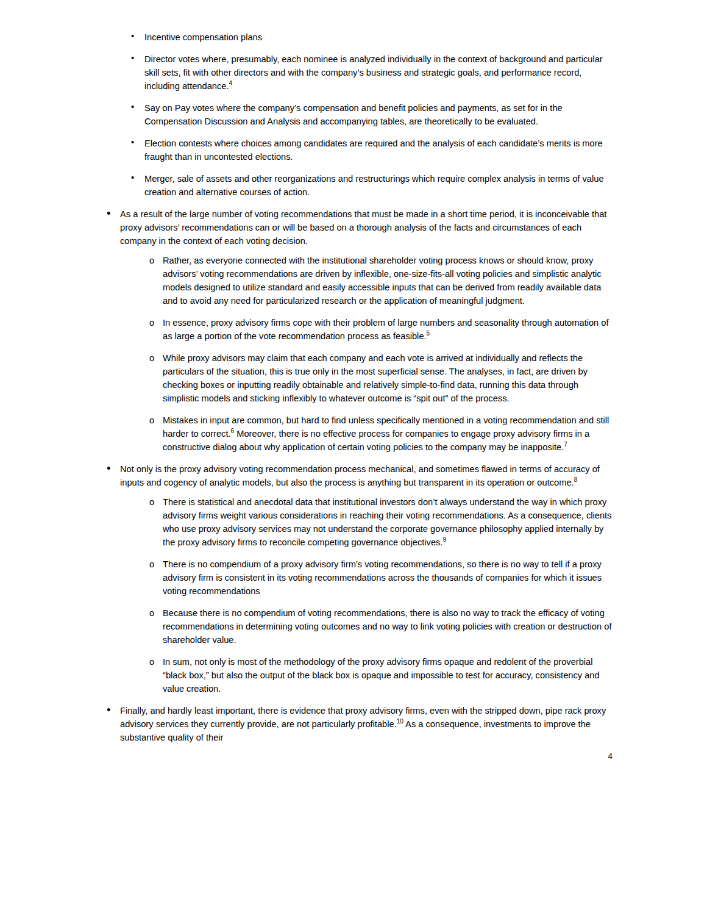Incentive compensation plans
Director votes where, presumably, each nominee is analyzed individually in the context of background and particular skill sets, fit with other directors and with the company’s business and strategic goals, and performance record, including attendance.4
Say on Pay votes where the company’s compensation and benefit policies and payments, as set for in the Compensation Discussion and Analysis and accompanying tables, are theoretically to be evaluated.
Election contests where choices among candidates are required and the analysis of each candidate’s merits is more fraught than in uncontested elections.
Merger, sale of assets and other reorganizations and restructurings which require complex analysis in terms of value creation and alternative courses of action.
As a result of the large number of voting recommendations that must be made in a short time period, it is inconceivable that proxy advisors’ recommendations can or will be based on a thorough analysis of the facts and circumstances of each company in the context of each voting decision.
Rather, as everyone connected with the institutional shareholder voting process knows or should know, proxy advisors’ voting recommendations are driven by inflexible, one-size-fits-all voting policies and simplistic analytic models designed to utilize standard and easily accessible inputs that can be derived from readily available data and to avoid any need for particularized research or the application of meaningful judgment.
In essence, proxy advisory firms cope with their problem of large numbers and seasonality through automation of as large a portion of the vote recommendation process as feasible.5
While proxy advisors may claim that each company and each vote is arrived at individually and reflects the particulars of the situation, this is true only in the most superficial sense. The analyses, in fact, are driven by checking boxes or inputting readily obtainable and relatively simple-to-find data, running this data through simplistic models and sticking inflexibly to whatever outcome is “spit out” of the process.
Mistakes in input are common, but hard to find unless specifically mentioned in a voting recommendation and still harder to correct.6 Moreover, there is no effective process for companies to engage proxy advisory firms in a constructive dialog about why application of certain voting policies to the company may be inapposite.7
Not only is the proxy advisory voting recommendation process mechanical, and sometimes flawed in terms of accuracy of inputs and cogency of analytic models, but also the process is anything but transparent in its operation or outcome.8
There is statistical and anecdotal data that institutional investors don’t always understand the way in which proxy advisory firms weight various considerations in reaching their voting recommendations. As a consequence, clients who use proxy advisory services may not understand the corporate governance philosophy applied internally by the proxy advisory firms to reconcile competing governance objectives.9
There is no compendium of a proxy advisory firm’s voting recommendations, so there is no way to tell if a proxy advisory firm is consistent in its voting recommendations across the thousands of companies for which it issues voting recommendations
Because there is no compendium of voting recommendations, there is also no way to track the efficacy of voting recommendations in determining voting outcomes and no way to link voting policies with creation or destruction of shareholder value.
In sum, not only is most of the methodology of the proxy advisory firms opaque and redolent of the proverbial “black box,” but also the output of the black box is opaque and impossible to test for accuracy, consistency and value creation.
Finally, and hardly least important, there is evidence that proxy advisory firms, even with the stripped down, pipe rack proxy advisory services they currently provide, are not particularly profitable.10 As a consequence, investments to improve the substantive quality of their
4